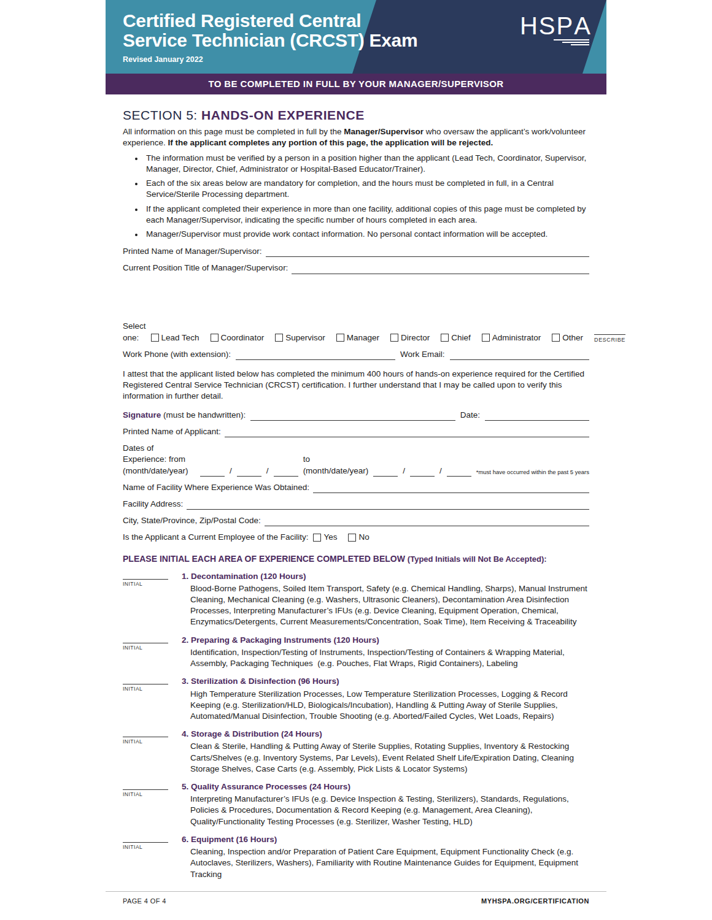Certified Registered Central
Service Technician (CRCST) Exam
Revised January 2022
HSPA
TO BE COMPLETED IN FULL BY YOUR MANAGER/SUPERVISOR
SECTION 5: HANDS-ON EXPERIENCE
All information on this page must be completed in full by the Manager/Supervisor who oversaw the applicant’s work/volunteer experience. If the applicant completes any portion of this page, the application will be rejected.
The information must be verified by a person in a position higher than the applicant (Lead Tech, Coordinator, Supervisor, Manager, Director, Chief, Administrator or Hospital-Based Educator/Trainer).
Each of the six areas below are mandatory for completion, and the hours must be completed in full, in a Central Service/Sterile Processing department.
If the applicant completed their experience in more than one facility, additional copies of this page must be completed by each Manager/Supervisor, indicating the specific number of hours completed in each area.
Manager/Supervisor must provide work contact information. No personal contact information will be accepted.
Printed Name of Manager/Supervisor:
Current Position Title of Manager/Supervisor:
Select one: Lead Tech Coordinator Supervisor Manager Director Chief Administrator Other DESCRIBE
Work Phone (with extension): Work Email:
I attest that the applicant listed below has completed the minimum 400 hours of hands-on experience required for the Certified Registered Central Service Technician (CRCST) certification. I further understand that I may be called upon to verify this information in further detail.
Signature (must be handwritten): Date:
Printed Name of Applicant:
Dates of Experience: from (month/date/year) / / to (month/date/year) / / *must have occurred within the past 5 years
Name of Facility Where Experience Was Obtained:
Facility Address:
City, State/Province, Zip/Postal Code:
Is the Applicant a Current Employee of the Facility: Yes No
PLEASE INITIAL EACH AREA OF EXPERIENCE COMPLETED BELOW (Typed Initials will Not Be Accepted):
INITIAL
1. Decontamination (120 Hours)
Blood-Borne Pathogens, Soiled Item Transport, Safety (e.g. Chemical Handling, Sharps), Manual Instrument Cleaning, Mechanical Cleaning (e.g. Washers, Ultrasonic Cleaners), Decontamination Area Disinfection Processes, Interpreting Manufacturer’s IFUs (e.g. Device Cleaning, Equipment Operation, Chemical, Enzymatics/Detergents, Current Measurements/Concentration, Soak Time), Item Receiving & Traceability
INITIAL
2. Preparing & Packaging Instruments (120 Hours)
Identification, Inspection/Testing of Instruments, Inspection/Testing of Containers & Wrapping Material, Assembly, Packaging Techniques (e.g. Pouches, Flat Wraps, Rigid Containers), Labeling
INITIAL
3. Sterilization & Disinfection (96 Hours)
High Temperature Sterilization Processes, Low Temperature Sterilization Processes, Logging & Record Keeping (e.g. Sterilization/HLD, Biologicals/Incubation), Handling & Putting Away of Sterile Supplies, Automated/Manual Disinfection, Trouble Shooting (e.g. Aborted/Failed Cycles, Wet Loads, Repairs)
INITIAL
4. Storage & Distribution (24 Hours)
Clean & Sterile, Handling & Putting Away of Sterile Supplies, Rotating Supplies, Inventory & Restocking Carts/Shelves (e.g. Inventory Systems, Par Levels), Event Related Shelf Life/Expiration Dating, Cleaning Storage Shelves, Case Carts (e.g. Assembly, Pick Lists & Locator Systems)
INITIAL
5. Quality Assurance Processes (24 Hours)
Interpreting Manufacturer’s IFUs (e.g. Device Inspection & Testing, Sterilizers), Standards, Regulations, Policies & Procedures, Documentation & Record Keeping (e.g. Management, Area Cleaning), Quality/Functionality Testing Processes (e.g. Sterilizer, Washer Testing, HLD)
INITIAL
6. Equipment (16 Hours)
Cleaning, Inspection and/or Preparation of Patient Care Equipment, Equipment Functionality Check (e.g. Autoclaves, Sterilizers, Washers), Familiarity with Routine Maintenance Guides for Equipment, Equipment Tracking
PAGE 4 OF 4
MYHSPA.ORG/CERTIFICATION